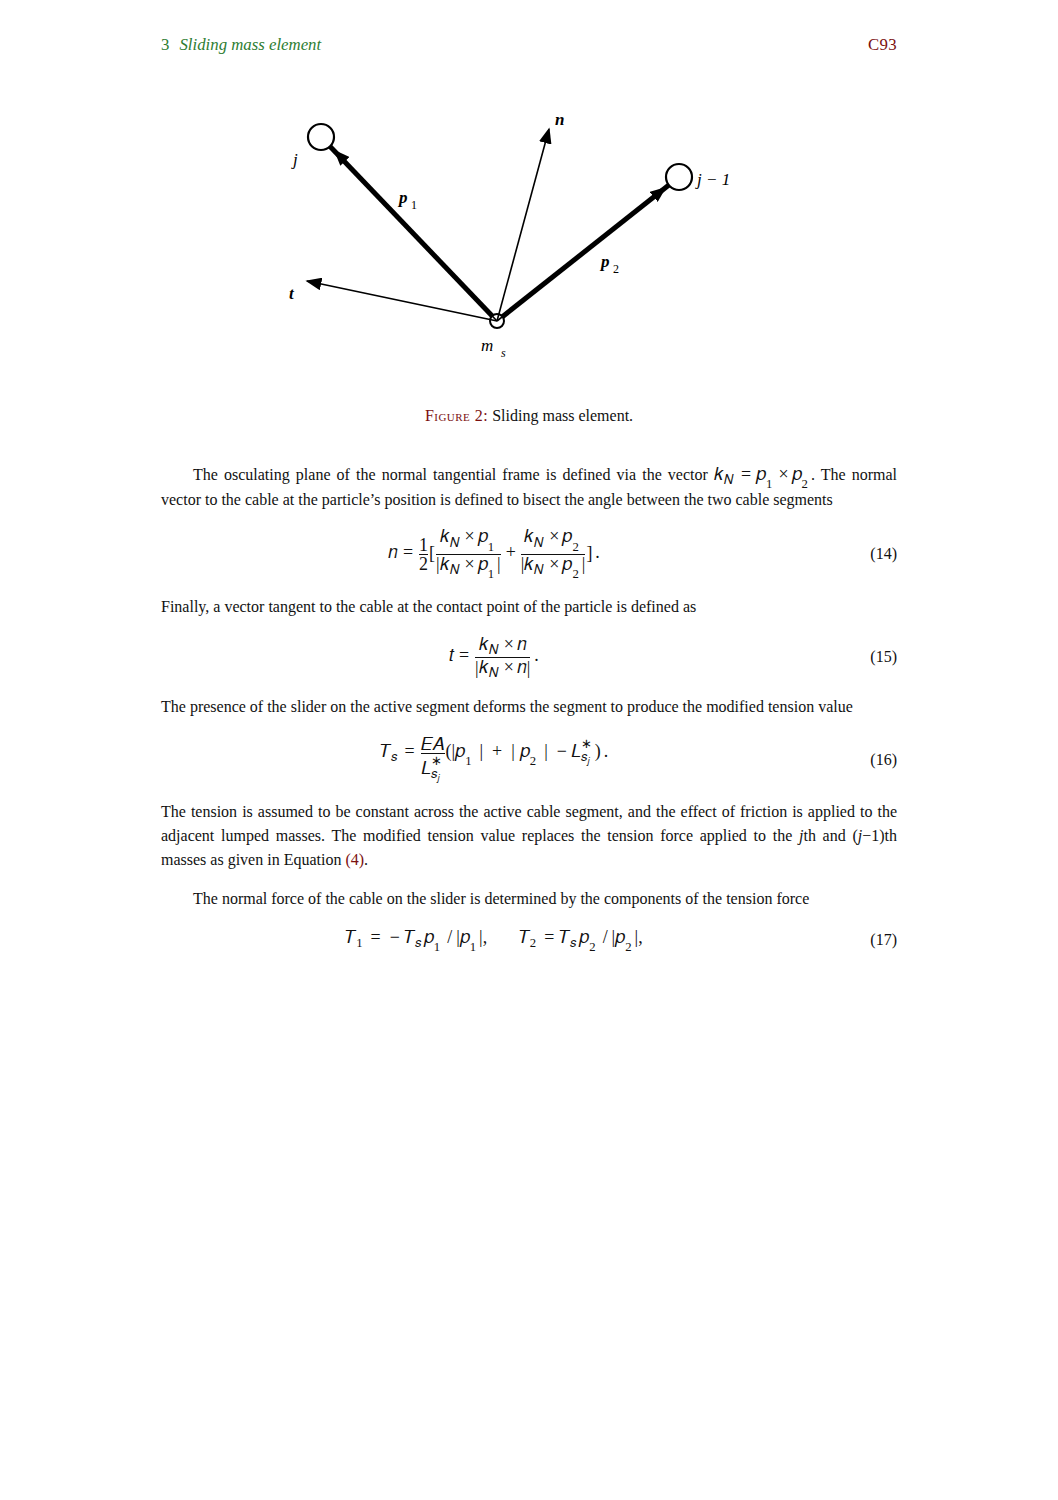3 Sliding mass element
C93
j j − 1 p 1 p 2 n t m s
Figure 2: Sliding mass element.
The osculating plane of the normal tangential frame is defined via the vector kN = p1 × p2 . The normal vector to the cable at the particle’s position is defined to bisect the angle between the two cable segments
n = 12 [ kN × p1 | kN × p1 | + kN × p2 | kN × p2 | ] .
(14)
Finally, a vector tangent to the cable at the contact point of the particle is defined as
t = kN × n | kN × n | .
(15)
The presence of the slider on the active segment deforms the segment to produce the modified tension value
Ts = EA Lsj∗ ( |p1| + |p2| − Lsj∗ ) .
(16)
The tension is assumed to be constant across the active cable segment, and the effect of friction is applied to the adjacent lumped masses. The modified tension value replaces the tension force applied to the jth and (j−1)th masses as given in Equation (4).
The normal force of the cable on the slider is determined by the components of the tension force
T1 = − Ts p1 / |p1| , T2 = Ts p2 / |p2| ,
(17)